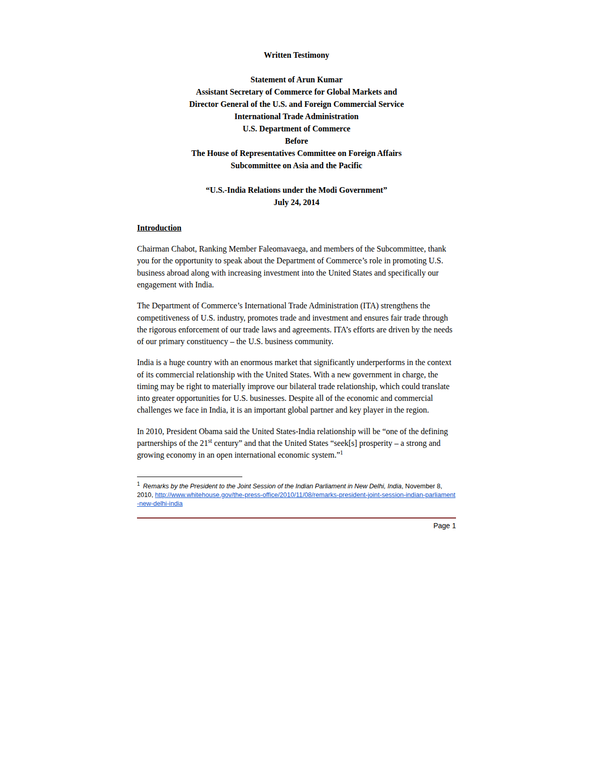Written Testimony
Statement of Arun Kumar
Assistant Secretary of Commerce for Global Markets and
Director General of the U.S. and Foreign Commercial Service
International Trade Administration
U.S. Department of Commerce
Before
The House of Representatives Committee on Foreign Affairs
Subcommittee on Asia and the Pacific
“U.S.-India Relations under the Modi Government”
July 24, 2014
Introduction
Chairman Chabot, Ranking Member Faleomavaega, and members of the Subcommittee, thank you for the opportunity to speak about the Department of Commerce’s role in promoting U.S. business abroad along with increasing investment into the United States and specifically our engagement with India.
The Department of Commerce’s International Trade Administration (ITA) strengthens the competitiveness of U.S. industry, promotes trade and investment and ensures fair trade through the rigorous enforcement of our trade laws and agreements. ITA’s efforts are driven by the needs of our primary constituency – the U.S. business community.
India is a huge country with an enormous market that significantly underperforms in the context of its commercial relationship with the United States. With a new government in charge, the timing may be right to materially improve our bilateral trade relationship, which could translate into greater opportunities for U.S. businesses. Despite all of the economic and commercial challenges we face in India, it is an important global partner and key player in the region.
In 2010, President Obama said the United States-India relationship will be “one of the defining partnerships of the 21st century” and that the United States “seek[s] prosperity – a strong and growing economy in an open international economic system.”1
1 Remarks by the President to the Joint Session of the Indian Parliament in New Delhi, India, November 8, 2010, http://www.whitehouse.gov/the-press-office/2010/11/08/remarks-president-joint-session-indian-parliament-new-delhi-india
Page 1